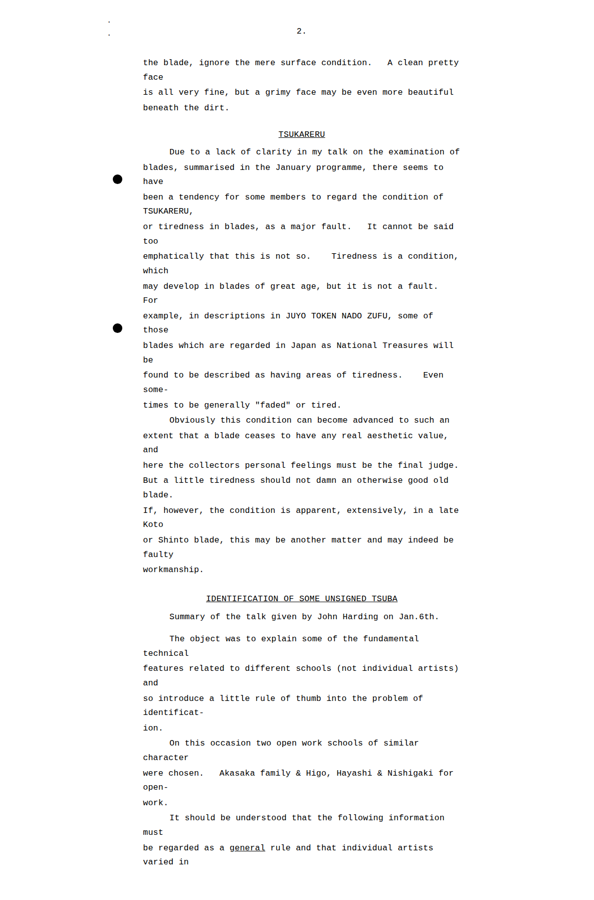. .
2.
the blade, ignore the mere surface condition. A clean pretty face
is all very fine, but a grimy face may be even more beautiful
beneath the dirt.
TSUKARERU
Due to a lack of clarity in my talk on the examination of
blades, summarised in the January programme, there seems to have
been a tendency for some members to regard the condition of TSUKARERU,
or tiredness in blades, as a major fault. It cannot be said too
emphatically that this is not so. Tiredness is a condition, which
may develop in blades of great age, but it is not a fault. For
example, in descriptions in JUYO TOKEN NADO ZUFU, some of those
blades which are regarded in Japan as National Treasures will be
found to be described as having areas of tiredness. Even some-
times to be generally "faded" or tired.
Obviously this condition can become advanced to such an
extent that a blade ceases to have any real aesthetic value, and
here the collectors personal feelings must be the final judge.
But a little tiredness should not damn an otherwise good old blade.
If, however, the condition is apparent, extensively, in a late Koto
or Shinto blade, this may be another matter and may indeed be faulty
workmanship.
IDENTIFICATION OF SOME UNSIGNED TSUBA
Summary of the talk given by John Harding on Jan.6th.
The object was to explain some of the fundamental technical
features related to different schools (not individual artists) and
so introduce a little rule of thumb into the problem of identificat-
ion.
On this occasion two open work schools of similar character
were chosen. Akasaka family & Higo, Hayashi & Nishigaki for open-
work.
It should be understood that the following information must
be regarded as a general rule and that individual artists varied in